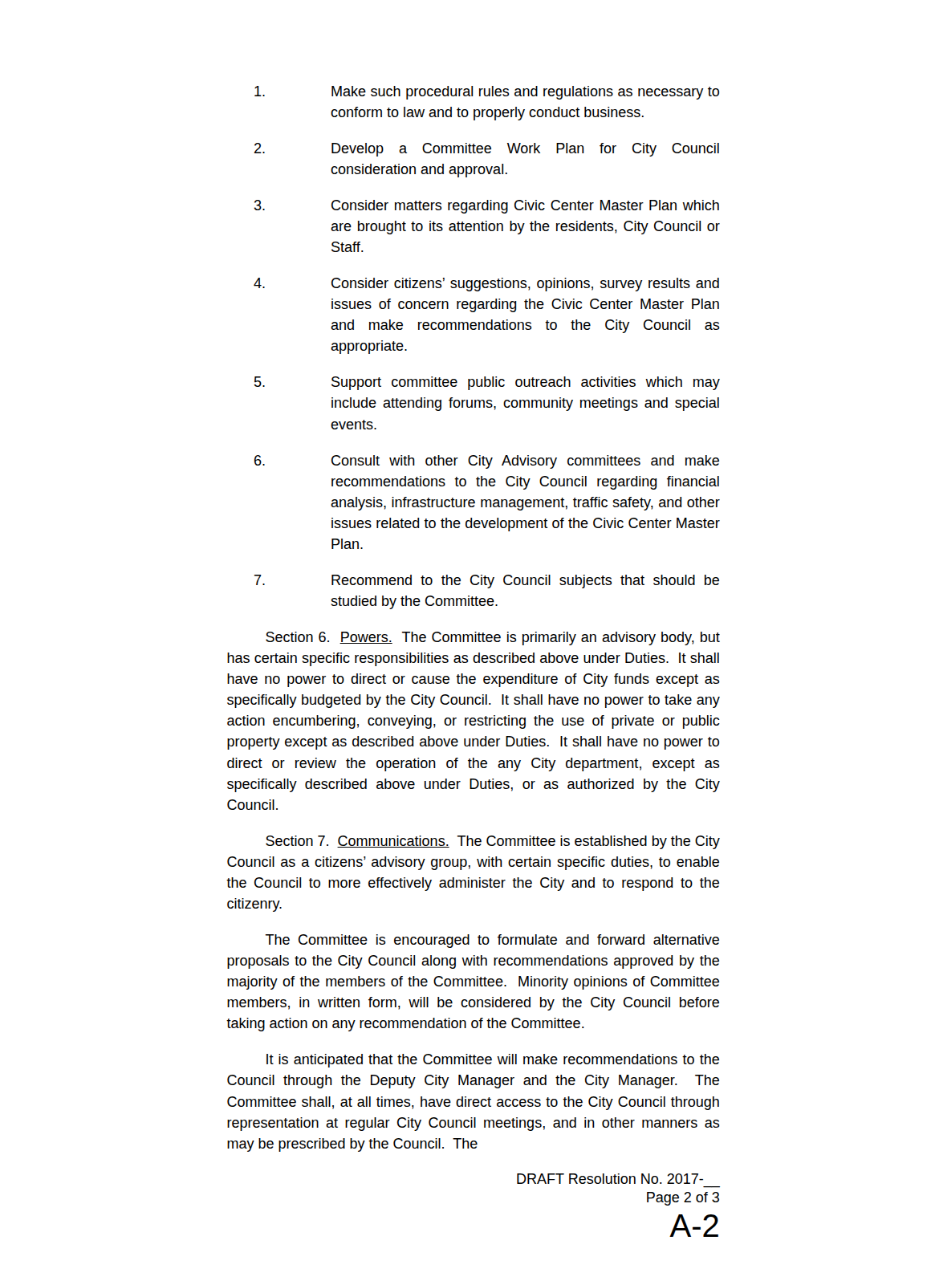1. Make such procedural rules and regulations as necessary to conform to law and to properly conduct business.
2. Develop a Committee Work Plan for City Council consideration and approval.
3. Consider matters regarding Civic Center Master Plan which are brought to its attention by the residents, City Council or Staff.
4. Consider citizens’ suggestions, opinions, survey results and issues of concern regarding the Civic Center Master Plan and make recommendations to the City Council as appropriate.
5. Support committee public outreach activities which may include attending forums, community meetings and special events.
6. Consult with other City Advisory committees and make recommendations to the City Council regarding financial analysis, infrastructure management, traffic safety, and other issues related to the development of the Civic Center Master Plan.
7. Recommend to the City Council subjects that should be studied by the Committee.
Section 6. Powers. The Committee is primarily an advisory body, but has certain specific responsibilities as described above under Duties. It shall have no power to direct or cause the expenditure of City funds except as specifically budgeted by the City Council. It shall have no power to take any action encumbering, conveying, or restricting the use of private or public property except as described above under Duties. It shall have no power to direct or review the operation of the any City department, except as specifically described above under Duties, or as authorized by the City Council.
Section 7. Communications. The Committee is established by the City Council as a citizens’ advisory group, with certain specific duties, to enable the Council to more effectively administer the City and to respond to the citizenry.
The Committee is encouraged to formulate and forward alternative proposals to the City Council along with recommendations approved by the majority of the members of the Committee. Minority opinions of Committee members, in written form, will be considered by the City Council before taking action on any recommendation of the Committee.
It is anticipated that the Committee will make recommendations to the Council through the Deputy City Manager and the City Manager. The Committee shall, at all times, have direct access to the City Council through representation at regular City Council meetings, and in other manners as may be prescribed by the Council. The
DRAFT Resolution No. 2017-__
Page 2 of 3
A-2